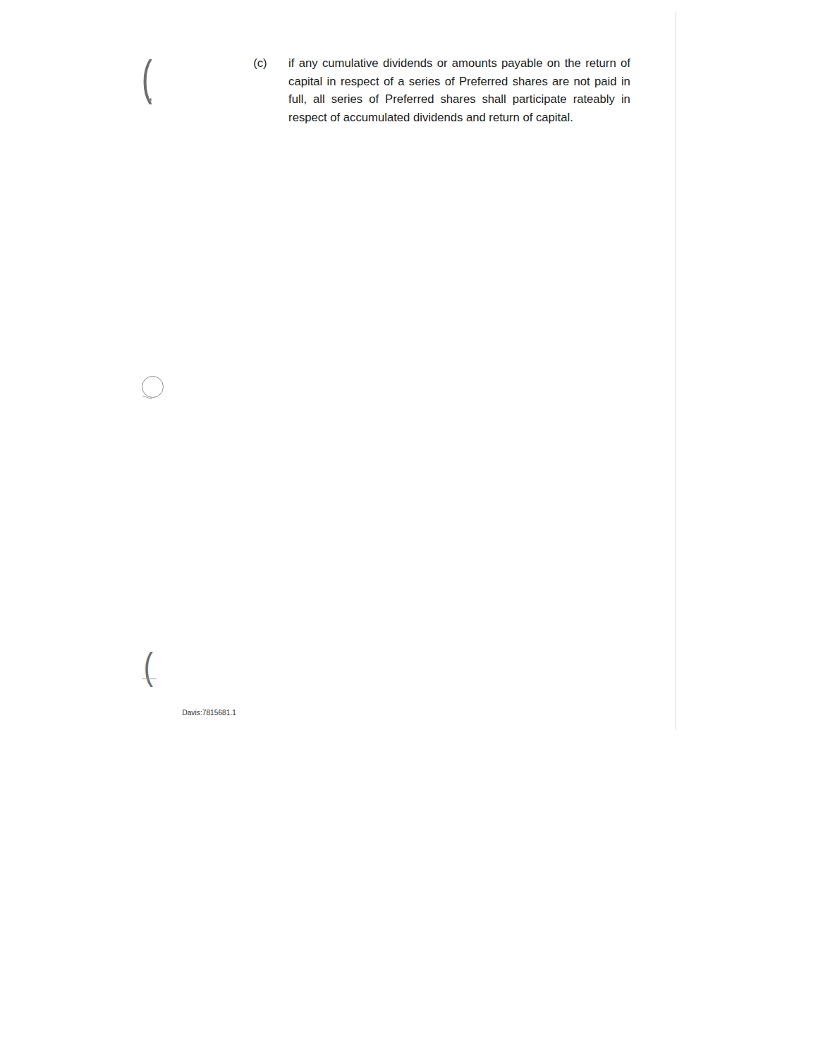( , (
(c)
if any cumulative dividends or amounts payable on the return of capital in respect of a series of Preferred shares are not paid in full, all series of Preferred shares shall participate rateably in respect of accumulated dividends and return of capital.
Davis:7815681.1